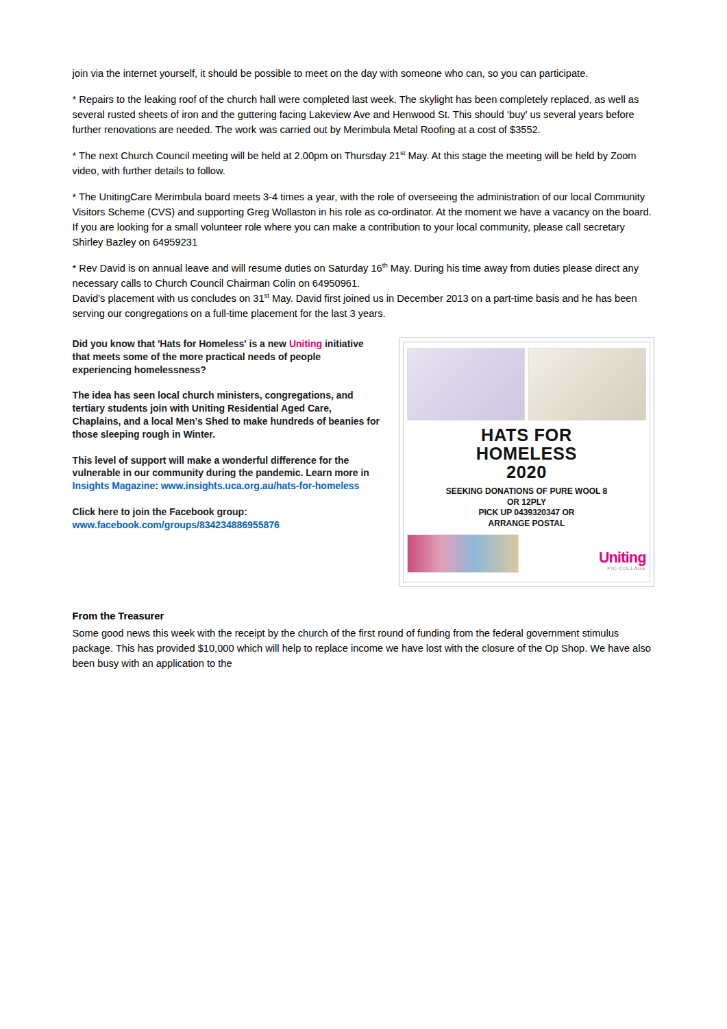join via the internet yourself, it should be possible to meet on the day with someone who can, so you can participate.
* Repairs to the leaking roof of the church hall were completed last week. The skylight has been completely replaced, as well as several rusted sheets of iron and the guttering facing Lakeview Ave and Henwood St. This should ‘buy’ us several years before further renovations are needed. The work was carried out by Merimbula Metal Roofing at a cost of $3552.
* The next Church Council meeting will be held at 2.00pm on Thursday 21st May. At this stage the meeting will be held by Zoom video, with further details to follow.
* The UnitingCare Merimbula board meets 3-4 times a year, with the role of overseeing the administration of our local Community Visitors Scheme (CVS) and supporting Greg Wollaston in his role as co-ordinator. At the moment we have a vacancy on the board. If you are looking for a small volunteer role where you can make a contribution to your local community, please call secretary Shirley Bazley on 64959231
* Rev David is on annual leave and will resume duties on Saturday 16th May. During his time away from duties please direct any necessary calls to Church Council Chairman Colin on 64950961.
David’s placement with us concludes on 31st May. David first joined us in December 2013 on a part-time basis and he has been serving our congregations on a full-time placement for the last 3 years.
Did you know that 'Hats for Homeless' is a new Uniting initiative that meets some of the more practical needs of people experiencing homelessness?
The idea has seen local church ministers, congregations, and tertiary students join with Uniting Residential Aged Care, Chaplains, and a local Men’s Shed to make hundreds of beanies for those sleeping rough in Winter.
This level of support will make a wonderful difference for the vulnerable in our community during the pandemic. Learn more in Insights Magazine: www.insights.uca.org.au/hats-for-homeless
Click here to join the Facebook group: www.facebook.com/groups/834234886955876
HATS FOR
HOMELESS
2020
SEEKING DONATIONS OF PURE WOOL 8
OR 12PLY
PICK UP 0439320347 OR
ARRANGE POSTAL
Uniting
PIC·COLLAGE
From the Treasurer
Some good news this week with the receipt by the church of the first round of funding from the federal government stimulus package. This has provided $10,000 which will help to replace income we have lost with the closure of the Op Shop. We have also been busy with an application to the